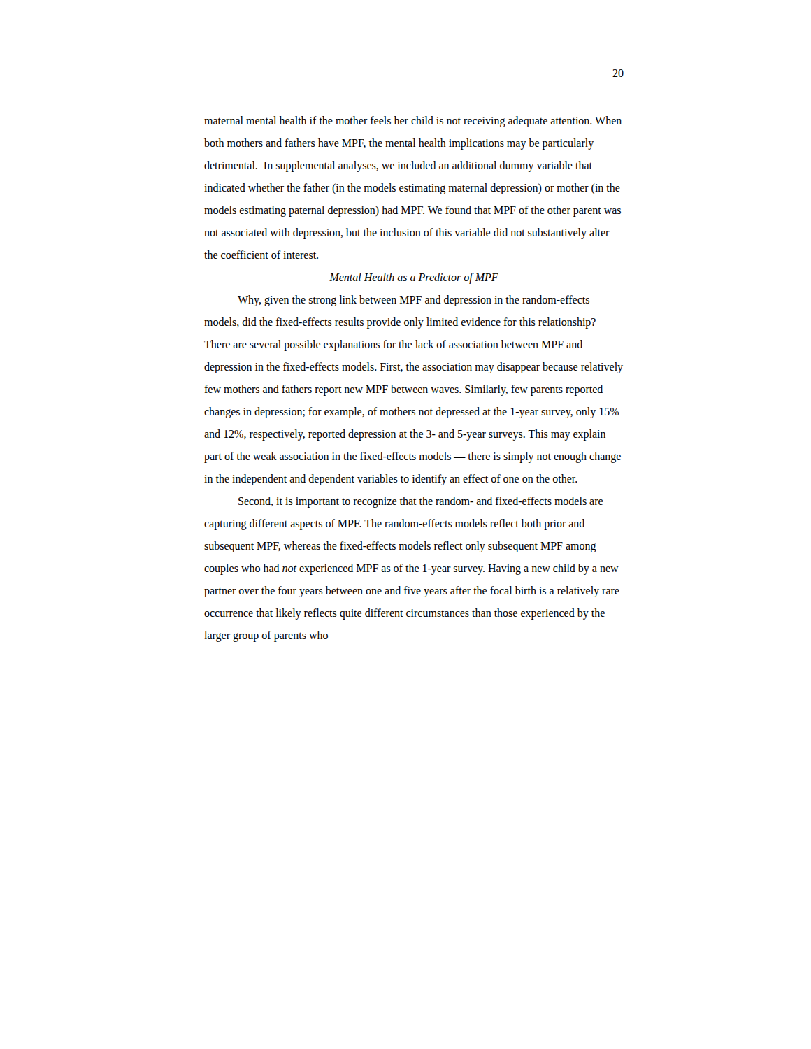20
maternal mental health if the mother feels her child is not receiving adequate attention. When both mothers and fathers have MPF, the mental health implications may be particularly detrimental. In supplemental analyses, we included an additional dummy variable that indicated whether the father (in the models estimating maternal depression) or mother (in the models estimating paternal depression) had MPF. We found that MPF of the other parent was not associated with depression, but the inclusion of this variable did not substantively alter the coefficient of interest.
Mental Health as a Predictor of MPF
Why, given the strong link between MPF and depression in the random-effects models, did the fixed-effects results provide only limited evidence for this relationship? There are several possible explanations for the lack of association between MPF and depression in the fixed-effects models. First, the association may disappear because relatively few mothers and fathers report new MPF between waves. Similarly, few parents reported changes in depression; for example, of mothers not depressed at the 1-year survey, only 15% and 12%, respectively, reported depression at the 3- and 5-year surveys. This may explain part of the weak association in the fixed-effects models — there is simply not enough change in the independent and dependent variables to identify an effect of one on the other.
Second, it is important to recognize that the random- and fixed-effects models are capturing different aspects of MPF. The random-effects models reflect both prior and subsequent MPF, whereas the fixed-effects models reflect only subsequent MPF among couples who had not experienced MPF as of the 1-year survey. Having a new child by a new partner over the four years between one and five years after the focal birth is a relatively rare occurrence that likely reflects quite different circumstances than those experienced by the larger group of parents who